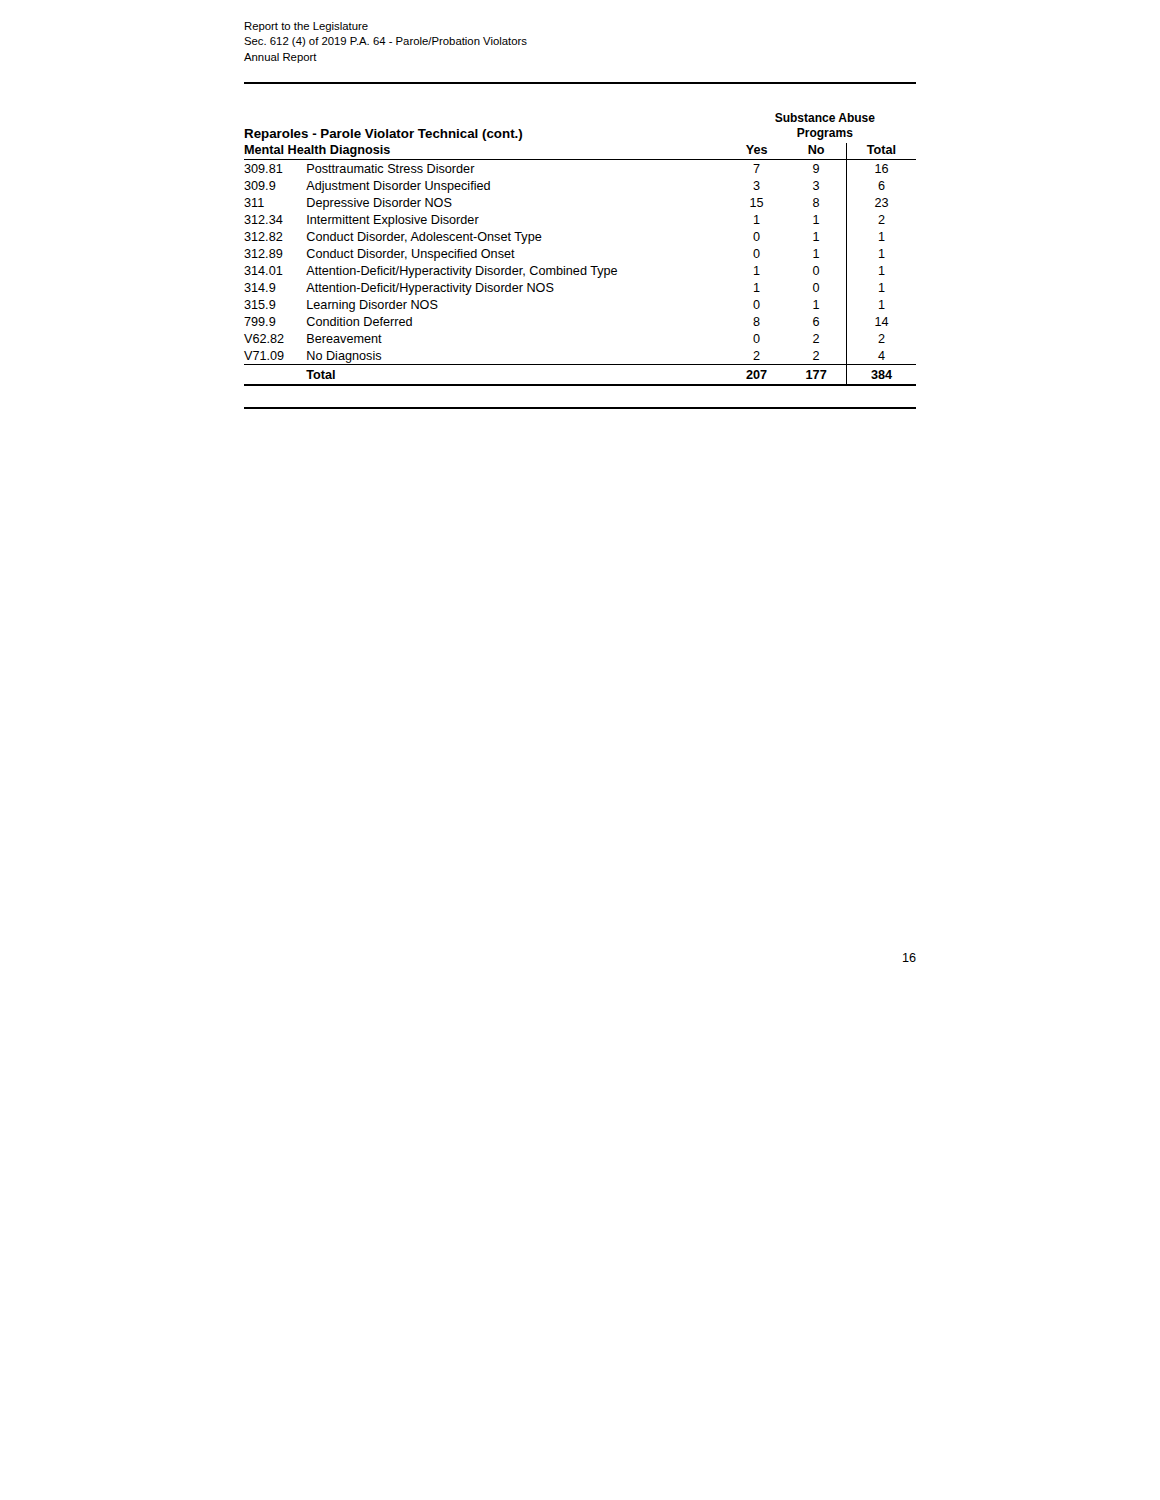Report to the Legislature
Sec. 612 (4) of 2019 P.A. 64 - Parole/Probation Violators
Annual Report
Reparoles - Parole Violator Technical (cont.)
Substance Abuse
Programs
| Mental Health Diagnosis | Yes | No | Total |
| --- | --- | --- | --- |
| 309.81 | Posttraumatic Stress Disorder | 7 | 9 | 16 |
| 309.9 | Adjustment Disorder Unspecified | 3 | 3 | 6 |
| 311 | Depressive Disorder NOS | 15 | 8 | 23 |
| 312.34 | Intermittent Explosive Disorder | 1 | 1 | 2 |
| 312.82 | Conduct Disorder, Adolescent-Onset Type | 0 | 1 | 1 |
| 312.89 | Conduct Disorder, Unspecified Onset | 0 | 1 | 1 |
| 314.01 | Attention-Deficit/Hyperactivity Disorder, Combined Type | 1 | 0 | 1 |
| 314.9 | Attention-Deficit/Hyperactivity Disorder NOS | 1 | 0 | 1 |
| 315.9 | Learning Disorder NOS | 0 | 1 | 1 |
| 799.9 | Condition Deferred | 8 | 6 | 14 |
| V62.82 | Bereavement | 0 | 2 | 2 |
| V71.09 | No Diagnosis | 2 | 2 | 4 |
| | Total | 207 | 177 | 384 |
16